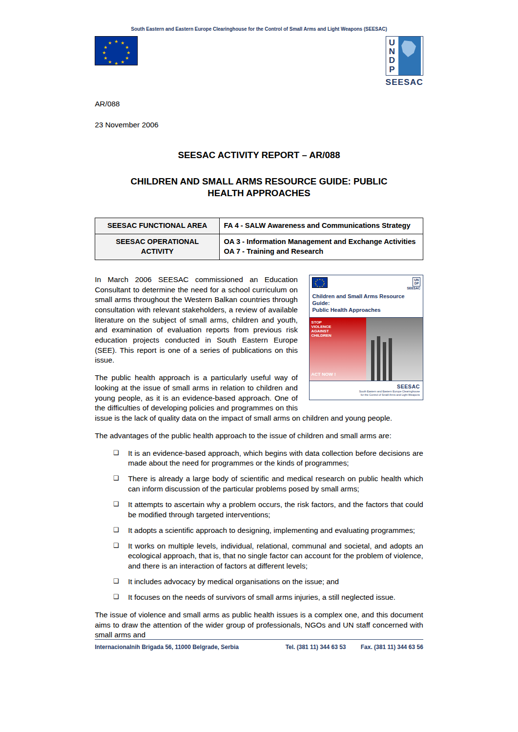South Eastern and Eastern Europe Clearinghouse for the Control of Small Arms and Light Weapons (SEESAC)
★ ★ ★ ★ ★ ★ ★ ★ ★ ★ ★ ★
U
N
D
P
SEESAC
AR/088
23 November 2006
SEESAC ACTIVITY REPORT – AR/088
CHILDREN AND SMALL ARMS RESOURCE GUIDE: PUBLIC
HEALTH APPROACHES
| SEESAC FUNCTIONAL AREA | FA 4 - SALW Awareness and Communications Strategy |
| SEESAC OPERATIONAL ACTIVITY | OA 3 - Information Management and Exchange Activities OA 7 - Training and Research |
★ ★ ★ ★ ★ ★ ★ ★ ★ ★ ★ ★
UN
DP
SEESAC
Children and Small Arms Resource Guide:
Public Health Approaches
STOP
VIOLENCE
AGAINST
CHILDREN
ACT NOW !
SEESAC
South Eastern and Eastern Europe Clearinghouse
for the Control of Small Arms and Light Weapons
In March 2006 SEESAC commissioned an Education Consultant to determine the need for a school curriculum on small arms throughout the Western Balkan countries through consultation with relevant stakeholders, a review of available literature on the subject of small arms, children and youth, and examination of evaluation reports from previous risk education projects conducted in South Eastern Europe (SEE). This report is one of a series of publications on this issue.
The public health approach is a particularly useful way of looking at the issue of small arms in relation to children and young people, as it is an evidence-based approach. One of the difficulties of developing policies and programmes on this issue is the lack of quality data on the impact of small arms on children and young people.
The advantages of the public health approach to the issue of children and small arms are:
It is an evidence-based approach, which begins with data collection before decisions are made about the need for programmes or the kinds of programmes;
There is already a large body of scientific and medical research on public health which can inform discussion of the particular problems posed by small arms;
It attempts to ascertain why a problem occurs, the risk factors, and the factors that could be modified through targeted interventions;
It adopts a scientific approach to designing, implementing and evaluating programmes;
It works on multiple levels, individual, relational, communal and societal, and adopts an ecological approach, that is, that no single factor can account for the problem of violence, and there is an interaction of factors at different levels;
It includes advocacy by medical organisations on the issue; and
It focuses on the needs of survivors of small arms injuries, a still neglected issue.
The issue of violence and small arms as public health issues is a complex one, and this document aims to draw the attention of the wider group of professionals, NGOs and UN staff concerned with small arms and
Internacionalnih Brigada 56, 11000 Belgrade, Serbia
Tel. (381 11) 344 63 53 Fax. (381 11) 344 63 56